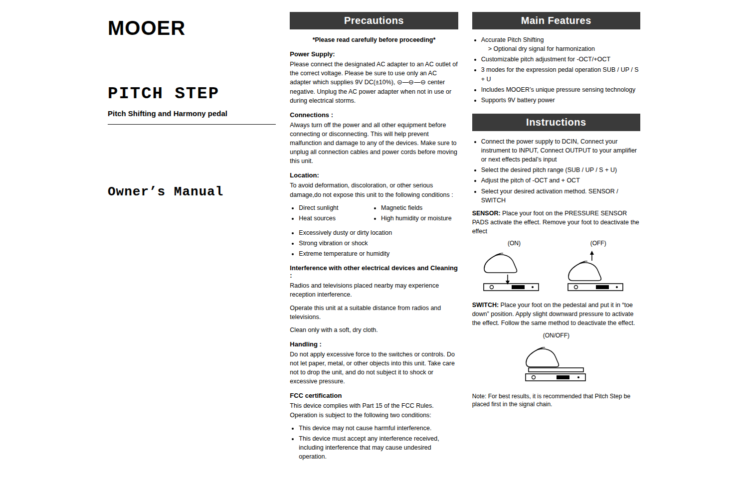MOOER
PITCH STEP
Pitch Shifting and Harmony pedal
Owner’s Manual
Precautions
*Please read carefully before proceeding*
Power Supply:
Please connect the designated AC adapter to an AC outlet of the correct voltage. Please be sure to use only an AC adapter which supplies 9V DC(±10%), ⊝—⊖—⊖ center negative. Unplug the AC power adapter when not in use or during electrical storms.
Connections :
Always turn off the power and all other equipment before connecting or disconnecting. This will help prevent malfunction and damage to any of the devices. Make sure to unplug all connection cables and power cords before moving this unit.
Location:
To avoid deformation, discoloration, or other serious damage,do not expose this unit to the following conditions :
Direct sunlight
Heat sources
Magnetic fields
High humidity or moisture
Excessively dusty or dirty location
Strong vibration or shock
Extreme temperature or humidity
Interference with other electrical devices and Cleaning :
Radios and televisions placed nearby may experience reception interference.
Operate this unit at a suitable distance from radios and televisions.
Clean only with a soft, dry cloth.
Handling :
Do not apply excessive force to the switches or controls. Do not let paper, metal, or other objects into this unit. Take care not to drop the unit, and do not subject it to shock or excessive pressure.
FCC certification
This device complies with Part 15 of the FCC Rules. Operation is subject to the following two conditions:
This device may not cause harmful interference.
This device must accept any interference received, including interference that may cause undesired operation.
Main Features
Accurate Pitch Shifting
> Optional dry signal for harmonization
Customizable pitch adjustment for -OCT/+OCT
3 modes for the expression pedal operation SUB / UP / S + U
Includes MOOER’s unique pressure sensing technology
Supports 9V battery power
Instructions
Connect the power supply to DCIN, Connect your instrument to INPUT, Connect OUTPUT to your amplifier or next effects pedal’s input
Select the desired pitch range (SUB / UP / S + U)
Adjust the pitch of -OCT and + OCT
Select your desired activation method. SENSOR / SWITCH
SENSOR: Place your foot on the PRESSURE SENSOR PADS activate the effect. Remove your foot to deactivate the effect
(ON)
(OFF)
SWITCH: Place your foot on the pedestal and put it in “toe down” position. Apply slight downward pressure to activate the effect. Follow the same method to deactivate the effect.
(ON/OFF)
Note: For best results, it is recommended that Pitch Step be placed first in the signal chain.